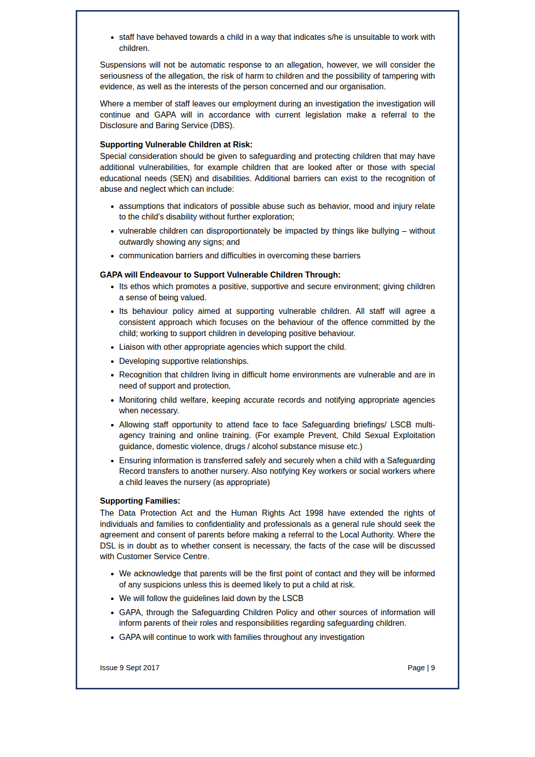staff have behaved towards a child in a way that indicates s/he is unsuitable to work with children.
Suspensions will not be automatic response to an allegation, however, we will consider the seriousness of the allegation, the risk of harm to children and the possibility of tampering with evidence, as well as the interests of the person concerned and our organisation.
Where a member of staff leaves our employment during an investigation the investigation will continue and GAPA will in accordance with current legislation make a referral to the Disclosure and Baring Service (DBS).
Supporting Vulnerable Children at Risk:
Special consideration should be given to safeguarding and protecting children that may have additional vulnerabilities, for example children that are looked after or those with special educational needs (SEN) and disabilities. Additional barriers can exist to the recognition of abuse and neglect which can include:
assumptions that indicators of possible abuse such as behavior, mood and injury relate to the child's disability without further exploration;
vulnerable children can disproportionately be impacted by things like bullying – without outwardly showing any signs; and
communication barriers and difficulties in overcoming these barriers
GAPA will Endeavour to Support Vulnerable Children Through:
Its ethos which promotes a positive, supportive and secure environment; giving children a sense of being valued.
Its behaviour policy aimed at supporting vulnerable children. All staff will agree a consistent approach which focuses on the behaviour of the offence committed by the child; working to support children in developing positive behaviour.
Liaison with other appropriate agencies which support the child.
Developing supportive relationships.
Recognition that children living in difficult home environments are vulnerable and are in need of support and protection.
Monitoring child welfare, keeping accurate records and notifying appropriate agencies when necessary.
Allowing staff opportunity to attend face to face Safeguarding briefings/ LSCB multi-agency training and online training. (For example Prevent, Child Sexual Exploitation guidance, domestic violence, drugs / alcohol substance misuse etc.)
Ensuring information is transferred safely and securely when a child with a Safeguarding Record transfers to another nursery. Also notifying Key workers or social workers where a child leaves the nursery (as appropriate)
Supporting Families:
The Data Protection Act and the Human Rights Act 1998 have extended the rights of individuals and families to confidentiality and professionals as a general rule should seek the agreement and consent of parents before making a referral to the Local Authority. Where the DSL is in doubt as to whether consent is necessary, the facts of the case will be discussed with Customer Service Centre.
We acknowledge that parents will be the first point of contact and they will be informed of any suspicions unless this is deemed likely to put a child at risk.
We will follow the guidelines laid down by the LSCB
GAPA, through the Safeguarding Children Policy and other sources of information will inform parents of their roles and responsibilities regarding safeguarding children.
GAPA will continue to work with families throughout any investigation
Issue 9 Sept 2017
Page | 9